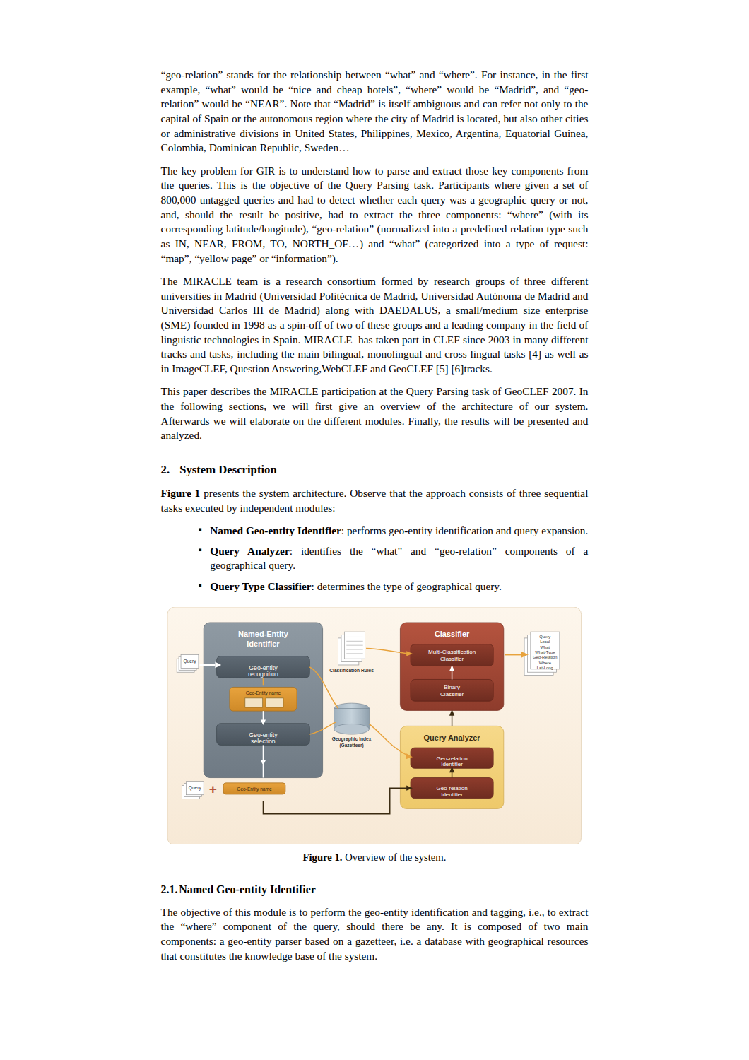“geo-relation” stands for the relationship between “what” and “where”. For instance, in the first example, “what” would be “nice and cheap hotels”, “where” would be “Madrid”, and “geo-relation” would be “NEAR”. Note that “Madrid” is itself ambiguous and can refer not only to the capital of Spain or the autonomous region where the city of Madrid is located, but also other cities or administrative divisions in United States, Philippines, Mexico, Argentina, Equatorial Guinea, Colombia, Dominican Republic, Sweden…
The key problem for GIR is to understand how to parse and extract those key components from the queries. This is the objective of the Query Parsing task. Participants where given a set of 800,000 untagged queries and had to detect whether each query was a geographic query or not, and, should the result be positive, had to extract the three components: “where” (with its corresponding latitude/longitude), “geo-relation” (normalized into a predefined relation type such as IN, NEAR, FROM, TO, NORTH_OF…) and “what” (categorized into a type of request: “map”, “yellow page” or “information”).
The MIRACLE team is a research consortium formed by research groups of three different universities in Madrid (Universidad Politécnica de Madrid, Universidad Autónoma de Madrid and Universidad Carlos III de Madrid) along with DAEDALUS, a small/medium size enterprise (SME) founded in 1998 as a spin-off of two of these groups and a leading company in the field of linguistic technologies in Spain. MIRACLE has taken part in CLEF since 2003 in many different tracks and tasks, including the main bilingual, monolingual and cross lingual tasks [4] as well as in ImageCLEF, Question Answering,WebCLEF and GeoCLEF [5] [6]tracks.
This paper describes the MIRACLE participation at the Query Parsing task of GeoCLEF 2007. In the following sections, we will first give an overview of the architecture of our system. Afterwards we will elaborate on the different modules. Finally, the results will be presented and analyzed.
2. System Description
Figure 1 presents the system architecture. Observe that the approach consists of three sequential tasks executed by independent modules:
Named Geo-entity Identifier: performs geo-entity identification and query expansion.
Query Analyzer: identifies the “what” and “geo-relation” components of a geographical query.
Query Type Classifier: determines the type of geographical query.
Named-Entity Identifier Geo-entity recognition Geo-Entity name Geo-entity selection Query Query + Geo-Entity name Classification Rules Geographic Index (Gazetteer) Classifier Multi-Classification Classifier Binary Classifier Query Analyzer Geo-relation Identifier Geo-relation Identifier Query Local What What-Type Geo-Relation Where Lat-Long
Figure 1. Overview of the system.
2.1. Named Geo-entity Identifier
The objective of this module is to perform the geo-entity identification and tagging, i.e., to extract the “where” component of the query, should there be any. It is composed of two main components: a geo-entity parser based on a gazetteer, i.e. a database with geographical resources that constitutes the knowledge base of the system.